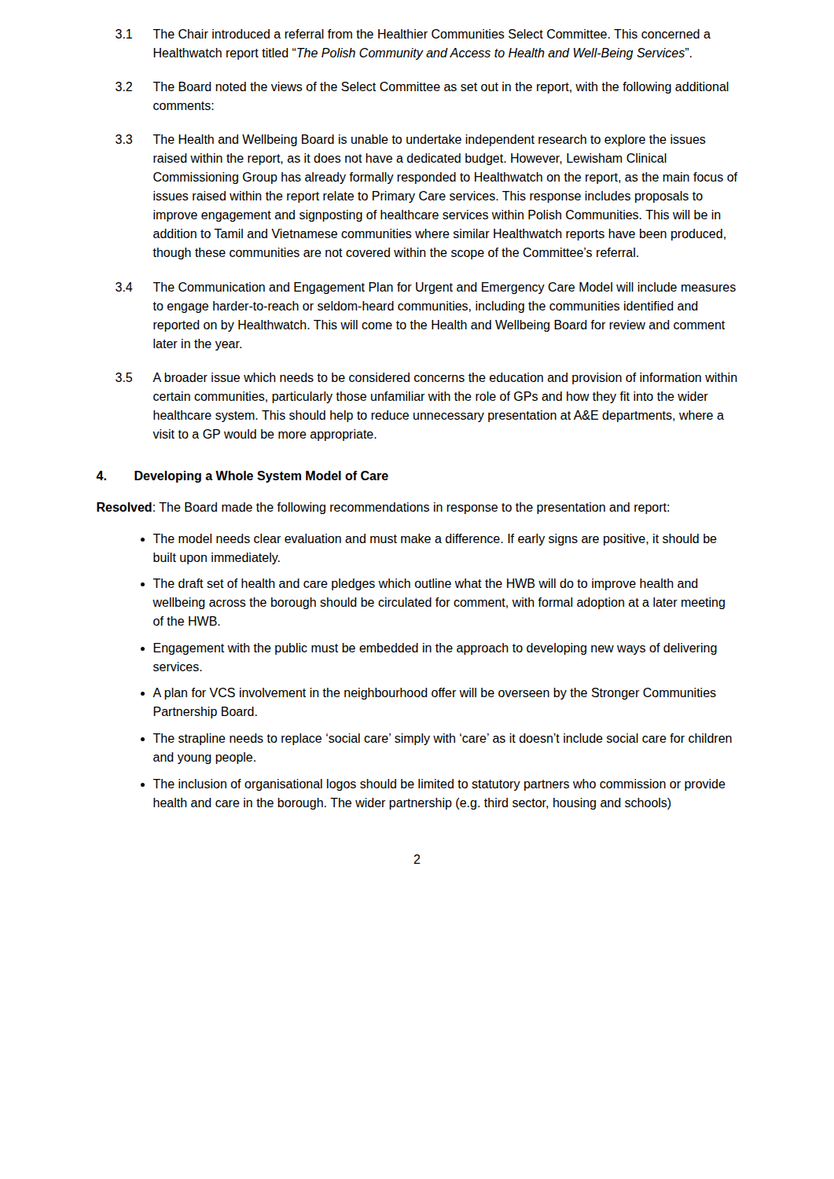3.1
The Chair introduced a referral from the Healthier Communities Select Committee. This concerned a Healthwatch report titled “The Polish Community and Access to Health and Well-Being Services”.
3.2
The Board noted the views of the Select Committee as set out in the report, with the following additional comments:
3.3
The Health and Wellbeing Board is unable to undertake independent research to explore the issues raised within the report, as it does not have a dedicated budget. However, Lewisham Clinical Commissioning Group has already formally responded to Healthwatch on the report, as the main focus of issues raised within the report relate to Primary Care services. This response includes proposals to improve engagement and signposting of healthcare services within Polish Communities. This will be in addition to Tamil and Vietnamese communities where similar Healthwatch reports have been produced, though these communities are not covered within the scope of the Committee’s referral.
3.4
The Communication and Engagement Plan for Urgent and Emergency Care Model will include measures to engage harder-to-reach or seldom-heard communities, including the communities identified and reported on by Healthwatch. This will come to the Health and Wellbeing Board for review and comment later in the year.
3.5
A broader issue which needs to be considered concerns the education and provision of information within certain communities, particularly those unfamiliar with the role of GPs and how they fit into the wider healthcare system. This should help to reduce unnecessary presentation at A&E departments, where a visit to a GP would be more appropriate.
4. Developing a Whole System Model of Care
Resolved: The Board made the following recommendations in response to the presentation and report:
The model needs clear evaluation and must make a difference. If early signs are positive, it should be built upon immediately.
The draft set of health and care pledges which outline what the HWB will do to improve health and wellbeing across the borough should be circulated for comment, with formal adoption at a later meeting of the HWB.
Engagement with the public must be embedded in the approach to developing new ways of delivering services.
A plan for VCS involvement in the neighbourhood offer will be overseen by the Stronger Communities Partnership Board.
The strapline needs to replace ‘social care’ simply with ‘care’ as it doesn’t include social care for children and young people.
The inclusion of organisational logos should be limited to statutory partners who commission or provide health and care in the borough. The wider partnership (e.g. third sector, housing and schools)
2